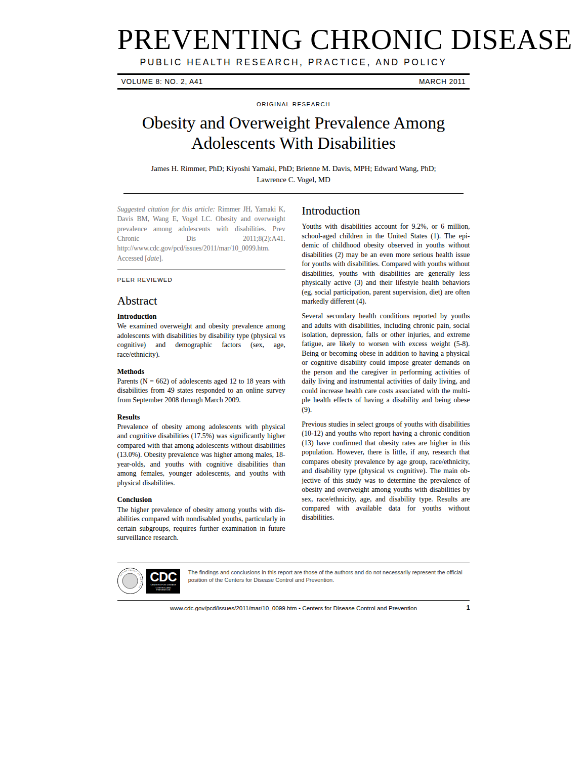PREVENTING CHRONIC DISEASE
PUBLIC HEALTH RESEARCH, PRACTICE, AND POLICY
VOLUME 8: NO. 2, A41
MARCH 2011
ORIGINAL RESEARCH
Obesity and Overweight Prevalence Among
Adolescents With Disabilities
James H. Rimmer, PhD; Kiyoshi Yamaki, PhD; Brienne M. Davis, MPH; Edward Wang, PhD;
Lawrence C. Vogel, MD
Suggested citation for this article: Rimmer JH, Yamaki K, Davis BM, Wang E, Vogel LC. Obesity and overweight prevalence among adolescents with disabilities. Prev Chronic Dis 2011;8(2):A41. http://www.cdc.gov/pcd/issues/2011/mar/10_0099.htm. Accessed [date].
PEER REVIEWED
Abstract
Introduction
We examined overweight and obesity prevalence among adolescents with disabilities by disability type (physical vs cognitive) and demographic factors (sex, age, race/ethnicity).
Methods
Parents (N = 662) of adolescents aged 12 to 18 years with disabilities from 49 states responded to an online survey from September 2008 through March 2009.
Results
Prevalence of obesity among adolescents with physical and cognitive disabilities (17.5%) was significantly higher compared with that among adolescents without disabilities (13.0%). Obesity prevalence was higher among males, 18-year-olds, and youths with cognitive disabilities than among females, younger adolescents, and youths with physical disabilities.
Conclusion
The higher prevalence of obesity among youths with disabilities compared with nondisabled youths, particularly in certain subgroups, requires further examination in future surveillance research.
Introduction
Youths with disabilities account for 9.2%, or 6 million, school-aged children in the United States (1). The epidemic of childhood obesity observed in youths without disabilities (2) may be an even more serious health issue for youths with disabilities. Compared with youths without disabilities, youths with disabilities are generally less physically active (3) and their lifestyle health behaviors (eg, social participation, parent supervision, diet) are often markedly different (4).
Several secondary health conditions reported by youths and adults with disabilities, including chronic pain, social isolation, depression, falls or other injuries, and extreme fatigue, are likely to worsen with excess weight (5-8). Being or becoming obese in addition to having a physical or cognitive disability could impose greater demands on the person and the caregiver in performing activities of daily living and instrumental activities of daily living, and could increase health care costs associated with the multiple health effects of having a disability and being obese (9).
Previous studies in select groups of youths with disabilities (10-12) and youths who report having a chronic condition (13) have confirmed that obesity rates are higher in this population. However, there is little, if any, research that compares obesity prevalence by age group, race/ethnicity, and disability type (physical vs cognitive). The main objective of this study was to determine the prevalence of obesity and overweight among youths with disabilities by sex, race/ethnicity, age, and disability type. Results are compared with available data for youths without disabilities.
D E P A R T M E N T O F H E A L T H
CDC CENTERS FOR DISEASE CONTROL AND PREVENTION
The findings and conclusions in this report are those of the authors and do not necessarily represent the official position of the Centers for Disease Control and Prevention.
www.cdc.gov/pcd/issues/2011/mar/10_0099.htm • Centers for Disease Control and Prevention
1